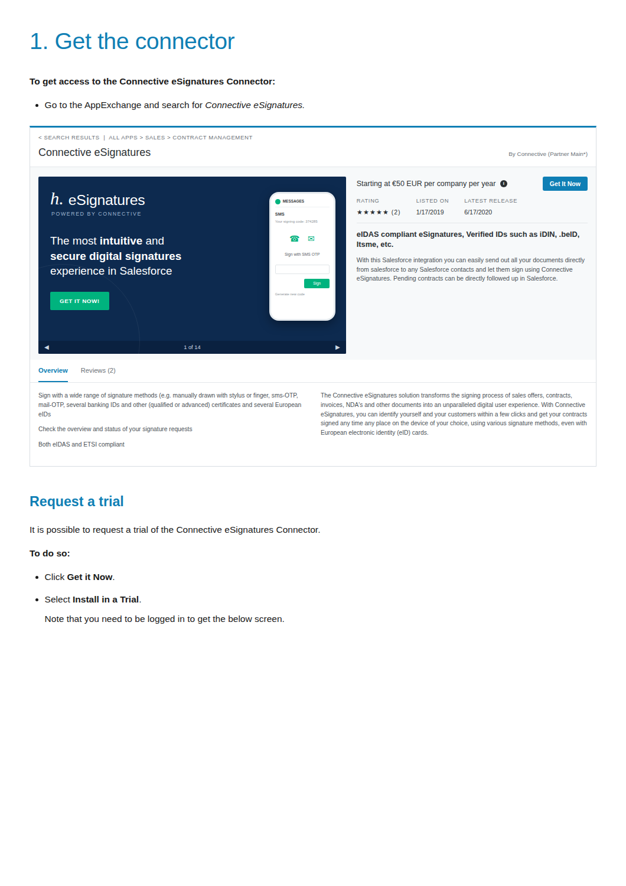1. Get the connector
To get access to the Connective eSignatures Connector:
Go to the AppExchange and search for Connective eSignatures.
< SEARCH RESULTS | ALL APPS > SALES > CONTRACT MANAGEMENT
Connective eSignatures
By Connective (Partner Main*)
h. eSignatures
powered by Connective
The most intuitive and
secure digital signatures
experience in Salesforce
GET IT NOW!
MESSAGES
SMS
Your signing code: 374285
☎ ✉
Sign with SMS OTP
Sign
Generate new code
◀ 1 of 14 ▶
Starting at €50 EUR per company per year i
Get It Now
Rating
★★★★★ (2)
Listed on
1/17/2019
Latest release
6/17/2020
eIDAS compliant eSignatures, Verified IDs such as iDIN, .beID, Itsme, etc.
With this Salesforce integration you can easily send out all your documents directly from salesforce to any Salesforce contacts and let them sign using Connective eSignatures. Pending contracts can be directly followed up in Salesforce.
Overview Reviews (2)
Sign with a wide range of signature methods (e.g. manually drawn with stylus or finger, sms-OTP, mail-OTP, several banking IDs and other (qualified or advanced) certificates and several European eIDs
Check the overview and status of your signature requests
Both eIDAS and ETSI compliant
The Connective eSignatures solution transforms the signing process of sales offers, contracts, invoices, NDA's and other documents into an unparalleled digital user experience. With Connective eSignatures, you can identify yourself and your customers within a few clicks and get your contracts signed any time any place on the device of your choice, using various signature methods, even with European electronic identity (eID) cards.
Request a trial
It is possible to request a trial of the Connective eSignatures Connector.
To do so:
Click Get it Now.
Select Install in a Trial.
Note that you need to be logged in to get the below screen.